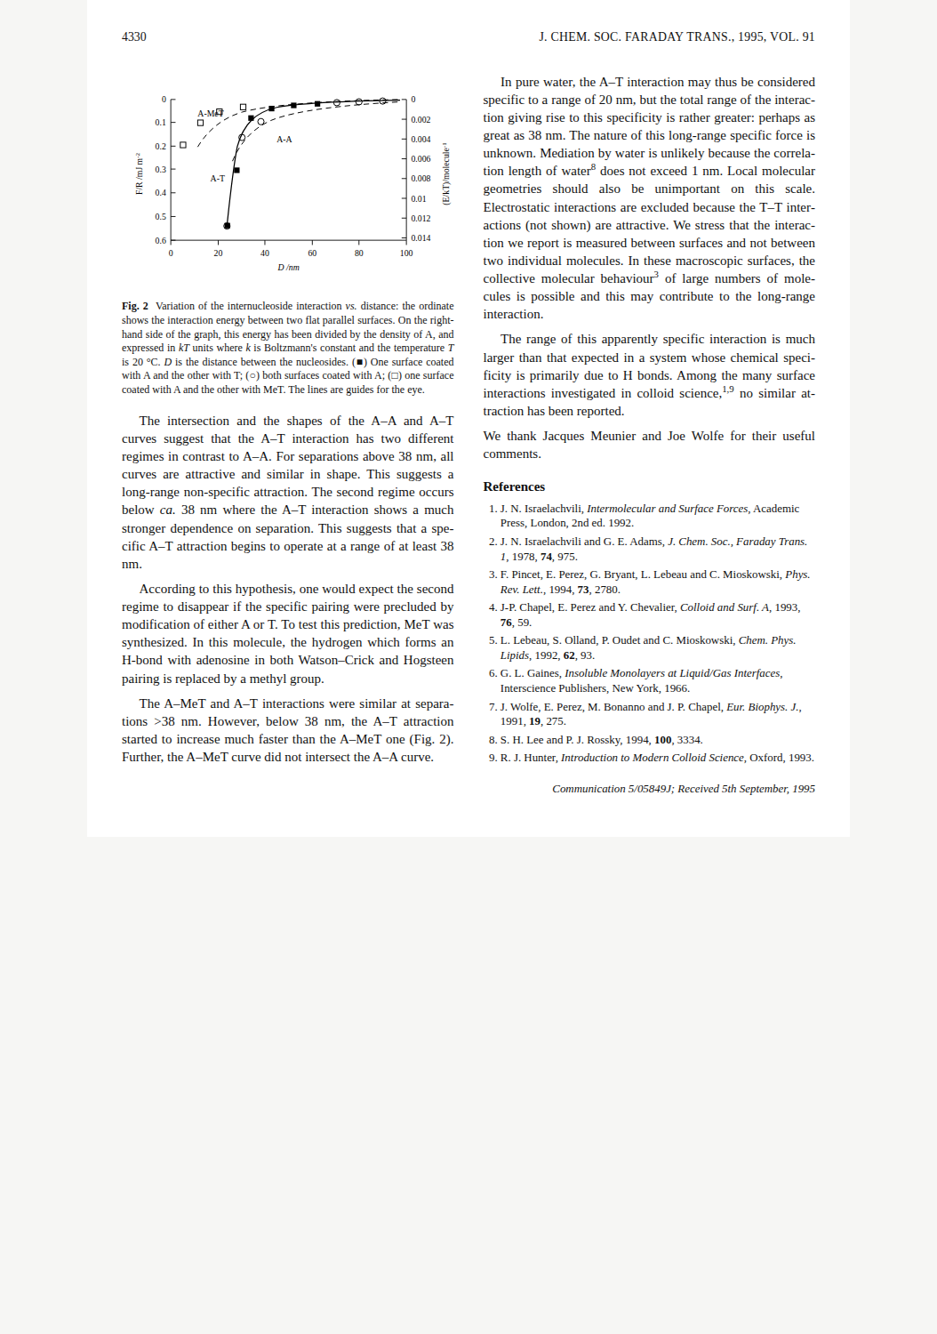4330 J. CHEM. SOC. FARADAY TRANS., 1995, VOL. 91
0 0.1 0.2 0.3 0.4 0.5 0.6 F/R /mJ m-2 0 0.002 0.004 0.006 0.008 0.01 0.012 0.014 (E/kT)/molecule-1 0 20 40 60 80 100 D /nm A-MeT A-A A-T
Fig. 2 Variation of the internucleoside interaction vs. distance: the ordinate shows the interaction energy between two flat parallel surfaces. On the right-hand side of the graph, this energy has been divided by the density of A, and expressed in kT units where k is Boltzmann's constant and the temperature T is 20 °C. D is the distance between the nucleosides. (■) One surface coated with A and the other with T; (○) both surfaces coated with A; (□) one surface coated with A and the other with MeT. The lines are guides for the eye.
The intersection and the shapes of the A–A and A–T curves suggest that the A–T interaction has two different regimes in contrast to A–A. For separations above 38 nm, all curves are attractive and similar in shape. This suggests a long-range non-specific attraction. The second regime occurs below ca. 38 nm where the A–T interaction shows a much stronger dependence on separation. This suggests that a specific A–T attraction begins to operate at a range of at least 38 nm.
According to this hypothesis, one would expect the second regime to disappear if the specific pairing were precluded by modification of either A or T. To test this prediction, MeT was synthesized. In this molecule, the hydrogen which forms an H-bond with adenosine in both Watson–Crick and Hogsteen pairing is replaced by a methyl group.
The A–MeT and A–T interactions were similar at separations >38 nm. However, below 38 nm, the A–T attraction started to increase much faster than the A–MeT one (Fig. 2). Further, the A–MeT curve did not intersect the A–A curve.
In pure water, the A–T interaction may thus be considered specific to a range of 20 nm, but the total range of the interaction giving rise to this specificity is rather greater: perhaps as great as 38 nm. The nature of this long-range specific force is unknown. Mediation by water is unlikely because the correlation length of water8 does not exceed 1 nm. Local molecular geometries should also be unimportant on this scale. Electrostatic interactions are excluded because the T–T interactions (not shown) are attractive. We stress that the interaction we report is measured between surfaces and not between two individual molecules. In these macroscopic surfaces, the collective molecular behaviour3 of large numbers of molecules is possible and this may contribute to the long-range interaction.
The range of this apparently specific interaction is much larger than that expected in a system whose chemical specificity is primarily due to H bonds. Among the many surface interactions investigated in colloid science,1,9 no similar attraction has been reported.
We thank Jacques Meunier and Joe Wolfe for their useful comments.
References
J. N. Israelachvili, Intermolecular and Surface Forces, Academic Press, London, 2nd ed. 1992.
J. N. Israelachvili and G. E. Adams, J. Chem. Soc., Faraday Trans. 1, 1978, 74, 975.
F. Pincet, E. Perez, G. Bryant, L. Lebeau and C. Mioskowski, Phys. Rev. Lett., 1994, 73, 2780.
J-P. Chapel, E. Perez and Y. Chevalier, Colloid and Surf. A, 1993, 76, 59.
L. Lebeau, S. Olland, P. Oudet and C. Mioskowski, Chem. Phys. Lipids, 1992, 62, 93.
G. L. Gaines, Insoluble Monolayers at Liquid/Gas Interfaces, Interscience Publishers, New York, 1966.
J. Wolfe, E. Perez, M. Bonanno and J. P. Chapel, Eur. Biophys. J., 1991, 19, 275.
S. H. Lee and P. J. Rossky, 1994, 100, 3334.
R. J. Hunter, Introduction to Modern Colloid Science, Oxford, 1993.
Communication 5/05849J; Received 5th September, 1995